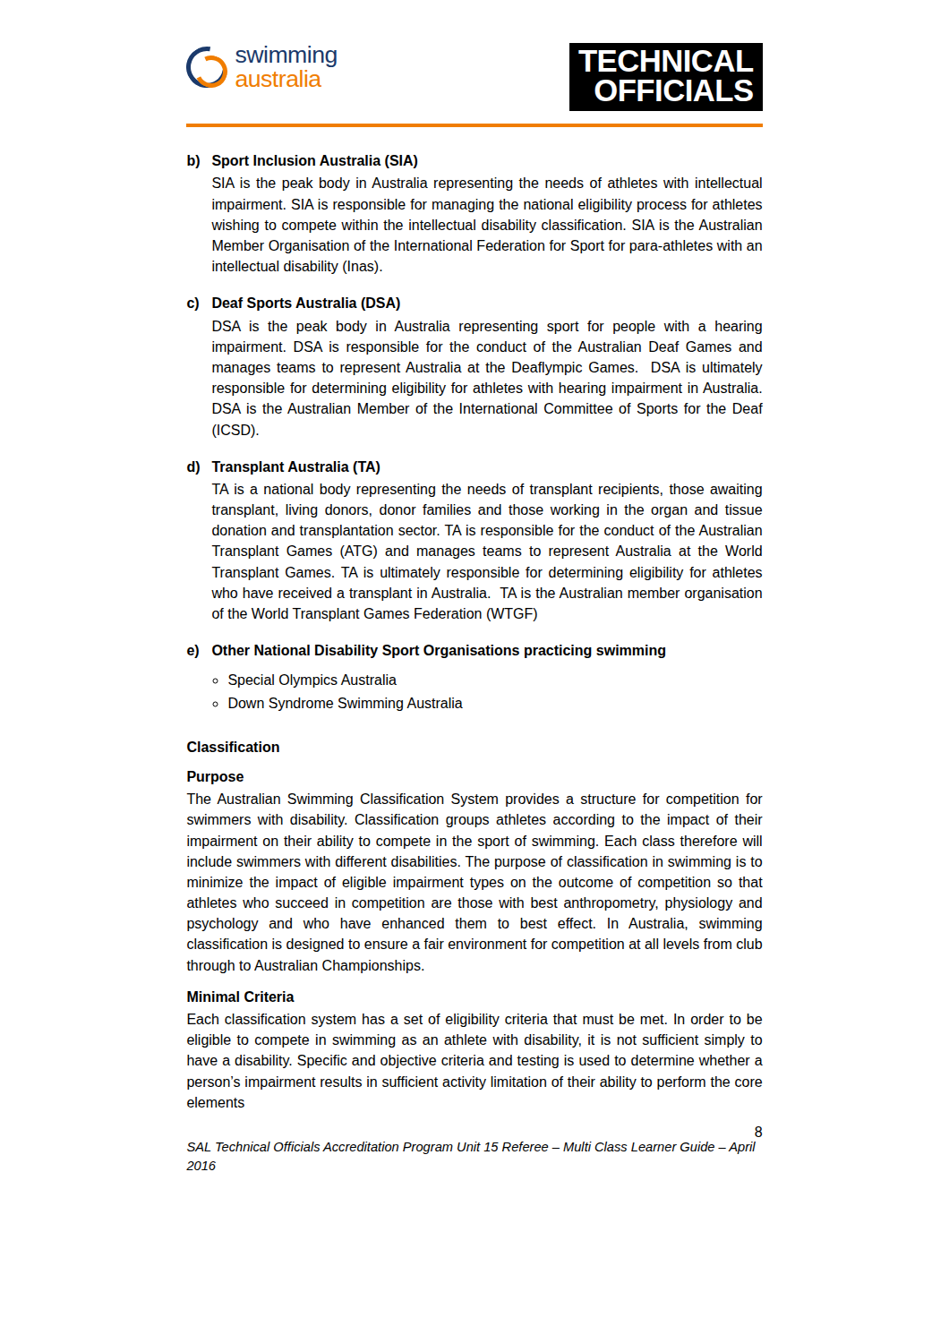swimming
australia
TECHNICAL OFFICIALS
b) Sport Inclusion Australia (SIA)
SIA is the peak body in Australia representing the needs of athletes with intellectual impairment. SIA is responsible for managing the national eligibility process for athletes wishing to compete within the intellectual disability classification. SIA is the Australian Member Organisation of the International Federation for Sport for para-athletes with an intellectual disability (Inas).
c) Deaf Sports Australia (DSA)
DSA is the peak body in Australia representing sport for people with a hearing impairment. DSA is responsible for the conduct of the Australian Deaf Games and manages teams to represent Australia at the Deaflympic Games. DSA is ultimately responsible for determining eligibility for athletes with hearing impairment in Australia. DSA is the Australian Member of the International Committee of Sports for the Deaf (ICSD).
d) Transplant Australia (TA)
TA is a national body representing the needs of transplant recipients, those awaiting transplant, living donors, donor families and those working in the organ and tissue donation and transplantation sector. TA is responsible for the conduct of the Australian Transplant Games (ATG) and manages teams to represent Australia at the World Transplant Games. TA is ultimately responsible for determining eligibility for athletes who have received a transplant in Australia. TA is the Australian member organisation of the World Transplant Games Federation (WTGF)
e) Other National Disability Sport Organisations practicing swimming
Special Olympics Australia
Down Syndrome Swimming Australia
Classification
Purpose
The Australian Swimming Classification System provides a structure for competition for swimmers with disability. Classification groups athletes according to the impact of their impairment on their ability to compete in the sport of swimming. Each class therefore will include swimmers with different disabilities. The purpose of classification in swimming is to minimize the impact of eligible impairment types on the outcome of competition so that athletes who succeed in competition are those with best anthropometry, physiology and psychology and who have enhanced them to best effect. In Australia, swimming classification is designed to ensure a fair environment for competition at all levels from club through to Australian Championships.
Minimal Criteria
Each classification system has a set of eligibility criteria that must be met. In order to be eligible to compete in swimming as an athlete with disability, it is not sufficient simply to have a disability. Specific and objective criteria and testing is used to determine whether a person’s impairment results in sufficient activity limitation of their ability to perform the core elements
8 SAL Technical Officials Accreditation Program Unit 15 Referee – Multi Class Learner Guide – April 2016